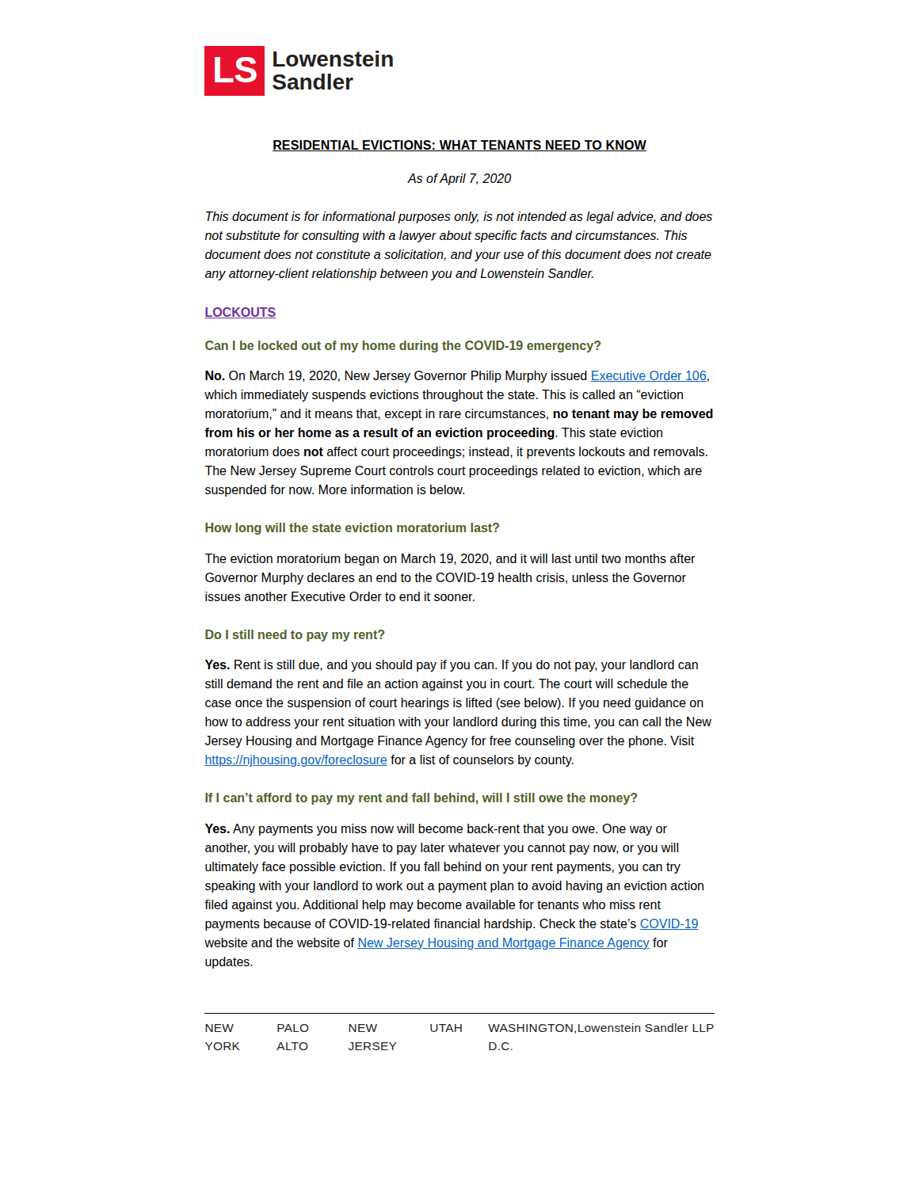LS Lowenstein
Sandler
RESIDENTIAL EVICTIONS: WHAT TENANTS NEED TO KNOW
As of April 7, 2020
This document is for informational purposes only, is not intended as legal advice, and does not substitute for consulting with a lawyer about specific facts and circumstances. This document does not constitute a solicitation, and your use of this document does not create any attorney-client relationship between you and Lowenstein Sandler.
LOCKOUTS
Can I be locked out of my home during the COVID-19 emergency?
No. On March 19, 2020, New Jersey Governor Philip Murphy issued Executive Order 106, which immediately suspends evictions throughout the state. This is called an “eviction moratorium,” and it means that, except in rare circumstances, no tenant may be removed from his or her home as a result of an eviction proceeding. This state eviction moratorium does not affect court proceedings; instead, it prevents lockouts and removals. The New Jersey Supreme Court controls court proceedings related to eviction, which are suspended for now. More information is below.
How long will the state eviction moratorium last?
The eviction moratorium began on March 19, 2020, and it will last until two months after Governor Murphy declares an end to the COVID-19 health crisis, unless the Governor issues another Executive Order to end it sooner.
Do I still need to pay my rent?
Yes. Rent is still due, and you should pay if you can. If you do not pay, your landlord can still demand the rent and file an action against you in court. The court will schedule the case once the suspension of court hearings is lifted (see below). If you need guidance on how to address your rent situation with your landlord during this time, you can call the New Jersey Housing and Mortgage Finance Agency for free counseling over the phone. Visit https://njhousing.gov/foreclosure for a list of counselors by county.
If I can’t afford to pay my rent and fall behind, will I still owe the money?
Yes. Any payments you miss now will become back-rent that you owe. One way or another, you will probably have to pay later whatever you cannot pay now, or you will ultimately face possible eviction. If you fall behind on your rent payments, you can try speaking with your landlord to work out a payment plan to avoid having an eviction action filed against you. Additional help may become available for tenants who miss rent payments because of COVID-19-related financial hardship. Check the state’s COVID-19 website and the website of New Jersey Housing and Mortgage Finance Agency for updates.
NEW YORK PALO ALTO NEW JERSEY UTAH WASHINGTON, D.C.
Lowenstein Sandler LLP